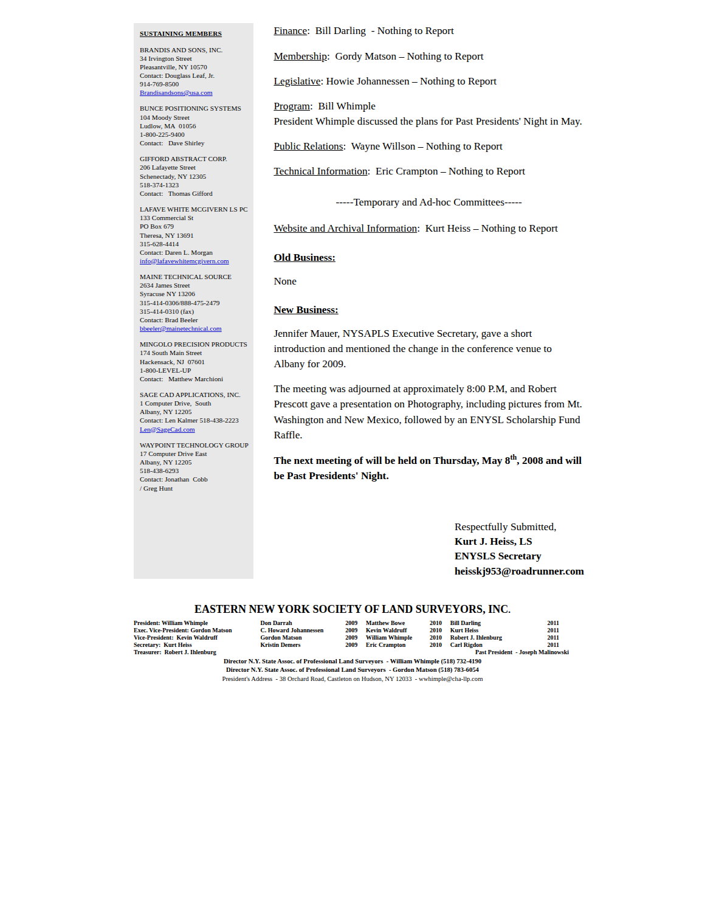SUSTAINING MEMBERS
BRANDIS AND SONS, INC.
34 Irvington Street
Pleasantville, NY 10570
Contact: Douglass Leaf, Jr.
914-769-8500
Brandisandsons@usa.com
BUNCE POSITIONING SYSTEMS
104 Moody Street
Ludlow, MA 01056
1-800-225-9400
Contact: Dave Shirley
GIFFORD ABSTRACT CORP.
206 Lafayette Street
Schenectady, NY 12305
518-374-1323
Contact: Thomas Gifford
LAFAVE WHITE MCGIVERN LS PC
133 Commercial St
PO Box 679
Theresa, NY 13691
315-628-4414
Contact: Daren L. Morgan
info@lafavewhitemcgivern.com
MAINE TECHNICAL SOURCE
2634 James Street
Syracuse NY 13206
315-414-0306/888-475-2479
315-414-0310 (fax)
Contact: Brad Beeler
bbeeler@mainetechnical.com
MINGOLO PRECISION PRODUCTS
174 South Main Street
Hackensack, NJ 07601
1-800-LEVEL-UP
Contact: Matthew Marchioni
SAGE CAD APPLICATIONS, INC.
1 Computer Drive, South
Albany, NY 12205
Contact: Len Kalmer 518-438-2223
Len@SageCad.com
WAYPOINT TECHNOLOGY GROUP
17 Computer Drive East
Albany, NY 12205
518-438-6293
Contact: Jonathan Cobb
/ Greg Hunt
Finance: Bill Darling - Nothing to Report
Membership: Gordy Matson – Nothing to Report
Legislative: Howie Johannessen – Nothing to Report
Program: Bill Whimple
President Whimple discussed the plans for Past Presidents' Night in May.
Public Relations: Wayne Willson – Nothing to Report
Technical Information: Eric Crampton – Nothing to Report
-----Temporary and Ad-hoc Committees-----
Website and Archival Information: Kurt Heiss – Nothing to Report
Old Business:
None
New Business:
Jennifer Mauer, NYSAPLS Executive Secretary, gave a short introduction and mentioned the change in the conference venue to Albany for 2009.
The meeting was adjourned at approximately 8:00 P.M, and Robert Prescott gave a presentation on Photography, including pictures from Mt. Washington and New Mexico, followed by an ENYSL Scholarship Fund Raffle.
The next meeting of will be held on Thursday, May 8th, 2008 and will be Past Presidents' Night.
Respectfully Submitted,
Kurt J. Heiss, LS
ENYSLS Secretary
heisskj953@roadrunner.com
EASTERN NEW YORK SOCIETY OF LAND SURVEYORS, INC.
| President: William Whimple | Don Darrah | 2009 | Matthew Bowe | 2010 | Bill Darling | 2011 |
| Exec. Vice-President: Gordon Matson | C. Howard Johannessen | 2009 | Kevin Waldruff | 2010 | Kurt Heiss | 2011 |
| Vice-President: Kevin Waldruff | Gordon Matson | 2009 | William Whimple | 2010 | Robert J. Ihlenburg | 2011 |
| Secretary: Kurt Heiss | Kristin Demers | 2009 | Eric Crampton | 2010 | Carl Rigdon | 2011 |
| Treasurer: Robert J. Ihlenburg | | | | | Past President - Joseph Malinowski |
Director N.Y. State Assoc. of Professional Land Surveyors - William Whimple (518) 732-4190
Director N.Y. State Assoc. of Professional Land Surveyors - Gordon Matson (518) 783-6054
President's Address - 38 Orchard Road, Castleton on Hudson, NY 12033 - wwhimple@cha-llp.com